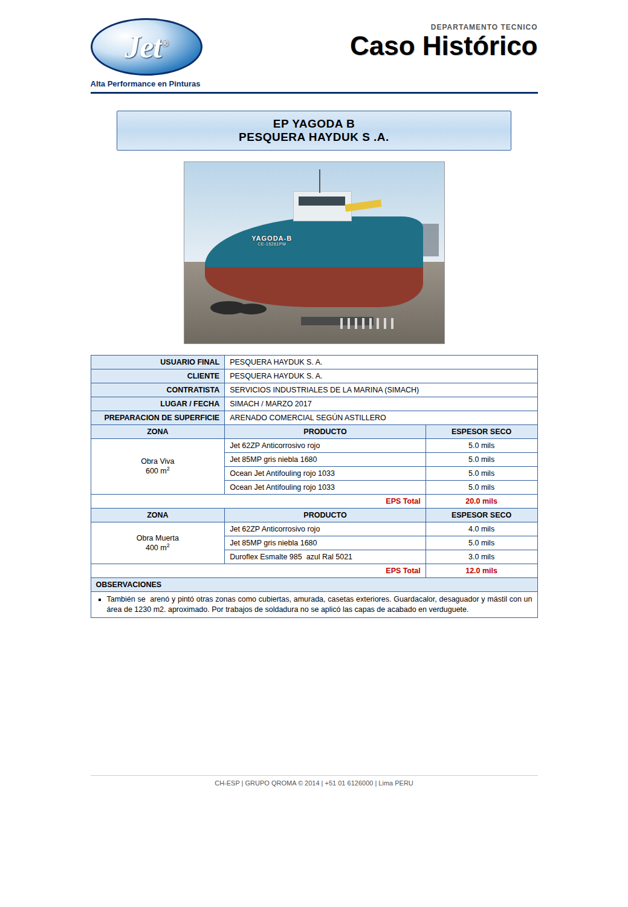Jet®
Alta Performance en Pinturas
DEPARTAMENTO TECNICO
Caso Histórico
EP YAGODA B
PESQUERA HAYDUK S .A.
YAGODA-BCE-15261PM
| USUARIO FINAL | PESQUERA HAYDUK S. A. |
| CLIENTE | PESQUERA HAYDUK S. A. |
| CONTRATISTA | SERVICIOS INDUSTRIALES DE LA MARINA (SIMACH) |
| LUGAR / FECHA | SIMACH / MARZO 2017 |
| PREPARACION DE SUPERFICIE | ARENADO COMERCIAL SEGÚN ASTILLERO |
| ZONA | PRODUCTO | ESPESOR SECO |
| Obra Viva 600 m 2 | Jet 62ZP Anticorrosivo rojo | 5.0 mils |
| Jet 85MP gris niebla 1680 | 5.0 mils |
| Ocean Jet Antifouling rojo 1033 | 5.0 mils |
| Ocean Jet Antifouling rojo 1033 | 5.0 mils |
| EPS Total | 20.0 mils |
| ZONA | PRODUCTO | ESPESOR SECO |
| Obra Muerta 400 m 2 | Jet 62ZP Anticorrosivo rojo | 4.0 mils |
| Jet 85MP gris niebla 1680 | 5.0 mils |
| Duroflex Esmalte 985 azul Ral 5021 | 3.0 mils |
| EPS Total | 12.0 mils |
| OBSERVACIONES |
| También se arenó y pintó otras zonas como cubiertas, amurada, casetas exteriores. Guardacalor, desaguador y mástil con un área de 1230 m2. aproximado. Por trabajos de soldadura no se aplicó las capas de acabado en verduguete. |
CH-ESP | GRUPO QROMA © 2014 | +51 01 6126000 | Lima PERU